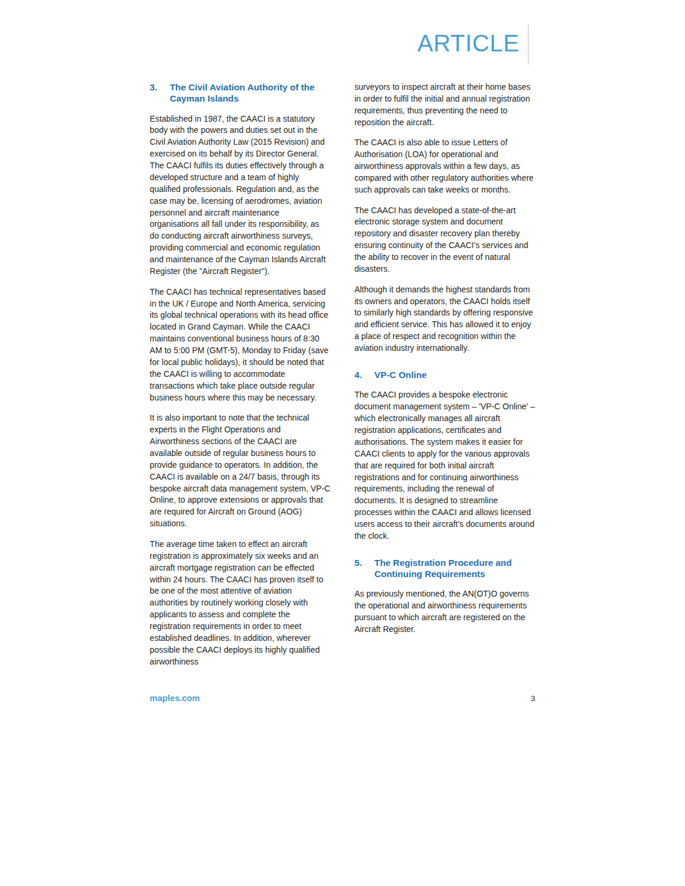ARTICLE
3. The Civil Aviation Authority of the Cayman Islands
Established in 1987, the CAACI is a statutory body with the powers and duties set out in the Civil Aviation Authority Law (2015 Revision) and exercised on its behalf by its Director General. The CAACI fulfils its duties effectively through a developed structure and a team of highly qualified professionals. Regulation and, as the case may be, licensing of aerodromes, aviation personnel and aircraft maintenance organisations all fall under its responsibility, as do conducting aircraft airworthiness surveys, providing commercial and economic regulation and maintenance of the Cayman Islands Aircraft Register (the "Aircraft Register").
The CAACI has technical representatives based in the UK / Europe and North America, servicing its global technical operations with its head office located in Grand Cayman. While the CAACI maintains conventional business hours of 8:30 AM to 5:00 PM (GMT-5), Monday to Friday (save for local public holidays), it should be noted that the CAACI is willing to accommodate transactions which take place outside regular business hours where this may be necessary.
It is also important to note that the technical experts in the Flight Operations and Airworthiness sections of the CAACI are available outside of regular business hours to provide guidance to operators. In addition, the CAACI is available on a 24/7 basis, through its bespoke aircraft data management system, VP-C Online, to approve extensions or approvals that are required for Aircraft on Ground (AOG) situations.
The average time taken to effect an aircraft registration is approximately six weeks and an aircraft mortgage registration can be effected within 24 hours. The CAACI has proven itself to be one of the most attentive of aviation authorities by routinely working closely with applicants to assess and complete the registration requirements in order to meet established deadlines. In addition, wherever possible the CAACI deploys its highly qualified airworthiness
surveyors to inspect aircraft at their home bases in order to fulfil the initial and annual registration requirements, thus preventing the need to reposition the aircraft.
The CAACI is also able to issue Letters of Authorisation (LOA) for operational and airworthiness approvals within a few days, as compared with other regulatory authorities where such approvals can take weeks or months.
The CAACI has developed a state-of-the-art electronic storage system and document repository and disaster recovery plan thereby ensuring continuity of the CAACI's services and the ability to recover in the event of natural disasters.
Although it demands the highest standards from its owners and operators, the CAACI holds itself to similarly high standards by offering responsive and efficient service. This has allowed it to enjoy a place of respect and recognition within the aviation industry internationally.
4. VP-C Online
The CAACI provides a bespoke electronic document management system – 'VP-C Online' – which electronically manages all aircraft registration applications, certificates and authorisations. The system makes it easier for CAACI clients to apply for the various approvals that are required for both initial aircraft registrations and for continuing airworthiness requirements, including the renewal of documents. It is designed to streamline processes within the CAACI and allows licensed users access to their aircraft’s documents around the clock.
5. The Registration Procedure and Continuing Requirements
As previously mentioned, the AN(OT)O governs the operational and airworthiness requirements pursuant to which aircraft are registered on the Aircraft Register.
maples.com 3